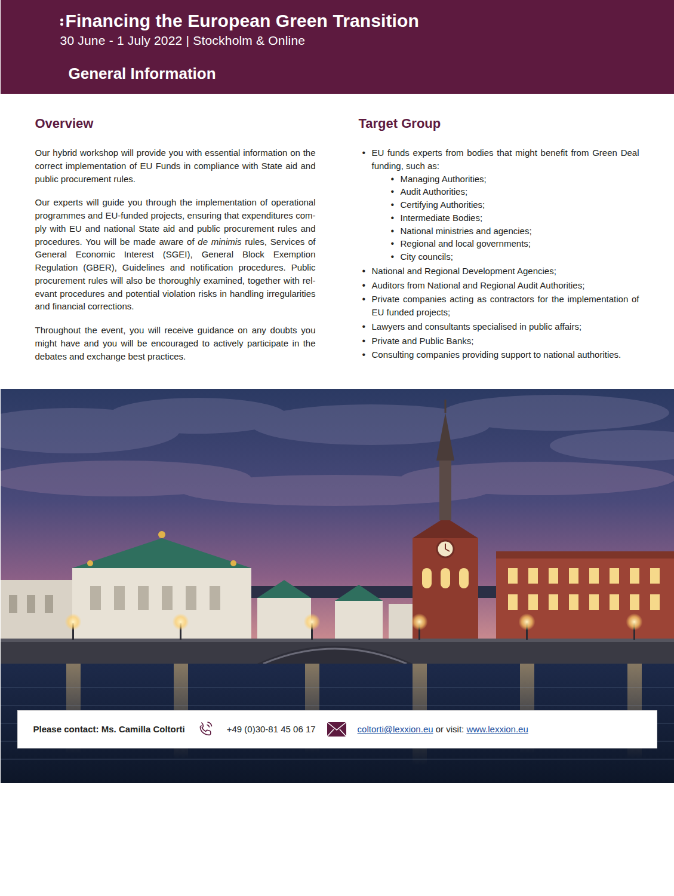Financing the European Green Transition
30 June - 1 July 2022 | Stockholm & Online
General Information
Overview
Our hybrid workshop will provide you with essential information on the correct implementation of EU Funds in compliance with State aid and public procurement rules.
Our experts will guide you through the implementation of operational programmes and EU-funded projects, ensuring that expenditures comply with EU and national State aid and public procurement rules and procedures. You will be made aware of de minimis rules, Services of General Economic Interest (SGEI), General Block Exemption Regulation (GBER), Guidelines and notification procedures. Public procurement rules will also be thoroughly examined, together with relevant procedures and potential violation risks in handling irregularities and financial corrections.
Throughout the event, you will receive guidance on any doubts you might have and you will be encouraged to actively participate in the debates and exchange best practices.
Target Group
EU funds experts from bodies that might benefit from Green Deal funding, such as:
Managing Authorities;
Audit Authorities;
Certifying Authorities;
Intermediate Bodies;
National ministries and agencies;
Regional and local governments;
City councils;
National and Regional Development Agencies;
Auditors from National and Regional Audit Authorities;
Private companies acting as contractors for the implementation of EU funded projects;
Lawyers and consultants specialised in public affairs;
Private and Public Banks;
Consulting companies providing support to national authorities.
Please contact: Ms. Camilla Coltorti +49 (0)30-81 45 06 17 coltorti@lexxion.eu or visit: www.lexxion.eu